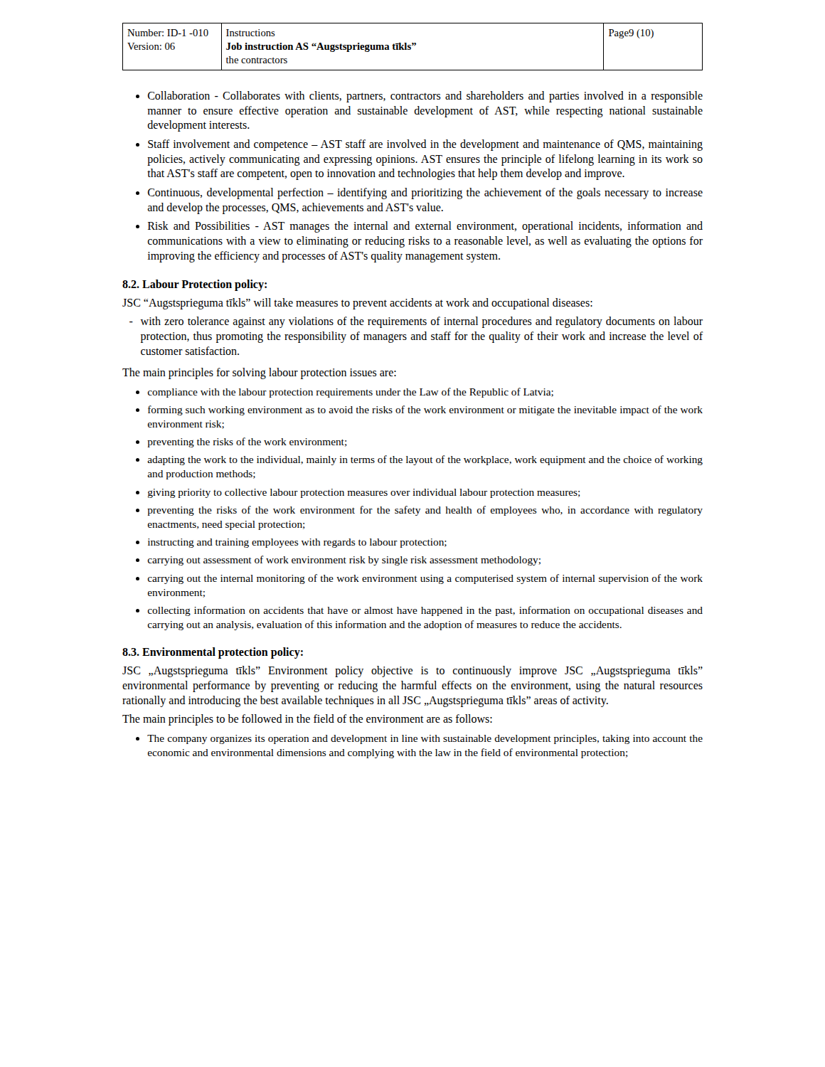| Number: ID-1 -010 Version: 06 | Instructions Job instruction AS “Augstsprieguma tīkls” the contractors | Page9 (10) |
Collaboration - Collaborates with clients, partners, contractors and shareholders and parties involved in a responsible manner to ensure effective operation and sustainable development of AST, while respecting national sustainable development interests.
Staff involvement and competence – AST staff are involved in the development and maintenance of QMS, maintaining policies, actively communicating and expressing opinions. AST ensures the principle of lifelong learning in its work so that AST's staff are competent, open to innovation and technologies that help them develop and improve.
Continuous, developmental perfection – identifying and prioritizing the achievement of the goals necessary to increase and develop the processes, QMS, achievements and AST's value.
Risk and Possibilities - AST manages the internal and external environment, operational incidents, information and communications with a view to eliminating or reducing risks to a reasonable level, as well as evaluating the options for improving the efficiency and processes of AST's quality management system.
8.2. Labour Protection policy:
JSC “Augstsprieguma tīkls” will take measures to prevent accidents at work and occupational diseases:
with zero tolerance against any violations of the requirements of internal procedures and regulatory documents on labour protection, thus promoting the responsibility of managers and staff for the quality of their work and increase the level of customer satisfaction.
The main principles for solving labour protection issues are:
compliance with the labour protection requirements under the Law of the Republic of Latvia;
forming such working environment as to avoid the risks of the work environment or mitigate the inevitable impact of the work environment risk;
preventing the risks of the work environment;
adapting the work to the individual, mainly in terms of the layout of the workplace, work equipment and the choice of working and production methods;
giving priority to collective labour protection measures over individual labour protection measures;
preventing the risks of the work environment for the safety and health of employees who, in accordance with regulatory enactments, need special protection;
instructing and training employees with regards to labour protection;
carrying out assessment of work environment risk by single risk assessment methodology;
carrying out the internal monitoring of the work environment using a computerised system of internal supervision of the work environment;
collecting information on accidents that have or almost have happened in the past, information on occupational diseases and carrying out an analysis, evaluation of this information and the adoption of measures to reduce the accidents.
8.3. Environmental protection policy:
JSC „Augstsprieguma tīkls” Environment policy objective is to continuously improve JSC „Augstsprieguma tīkls” environmental performance by preventing or reducing the harmful effects on the environment, using the natural resources rationally and introducing the best available techniques in all JSC „Augstsprieguma tīkls” areas of activity.
The main principles to be followed in the field of the environment are as follows:
The company organizes its operation and development in line with sustainable development principles, taking into account the economic and environmental dimensions and complying with the law in the field of environmental protection;